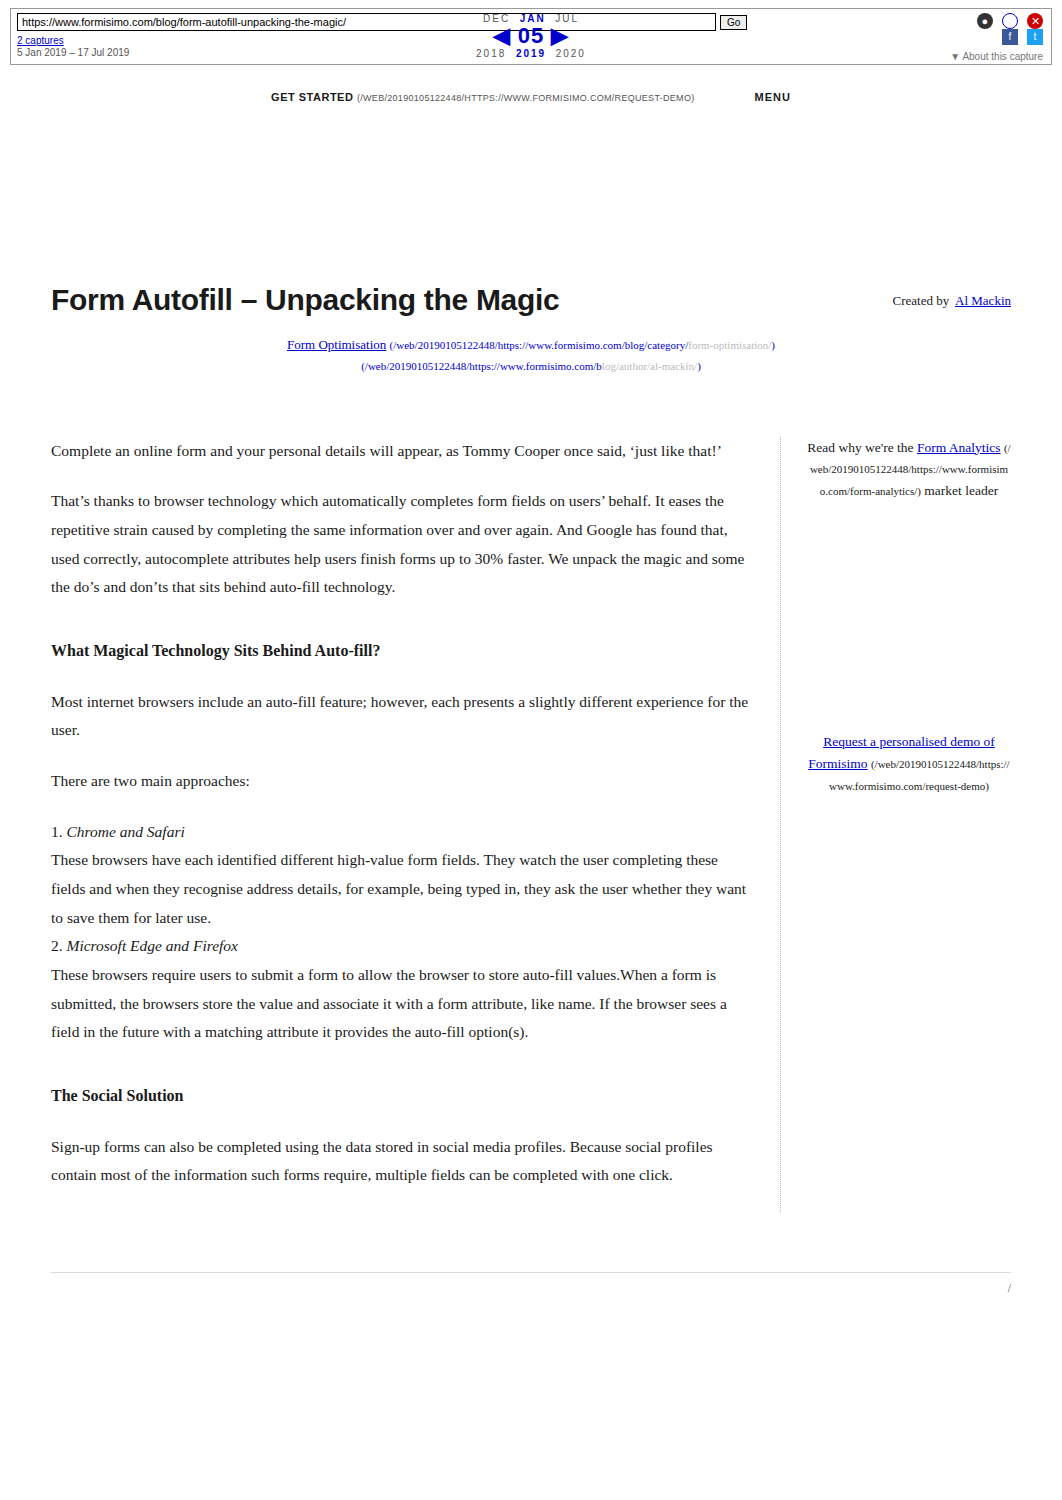Go
2 captures
5 Jan 2019 – 17 Jul 2019
DEC JAN JUL
◀ 05 ▶
2018 2019 2020
● ? ✕
f t
▼ About this capture
GET STARTED (/WEB/20190105122448/HTTPS://WWW.FORMISIMO.COM/REQUEST-DEMO)
MENU
Form Autofill – Unpacking the Magic
Created by Al Mackin
Form Optimisation (/web/20190105122448/https://www.formisimo.com/blog/category/form-optimisation/)
(/web/20190105122448/https://www.formisimo.com/blog/author/al-mackin/)
Complete an online form and your personal details will appear, as Tommy Cooper once said, ‘just like that!’
That’s thanks to browser technology which automatically completes form fields on users’ behalf. It eases the repetitive strain caused by completing the same information over and over again. And Google has found that, used correctly, autocomplete attributes help users finish forms up to 30% faster. We unpack the magic and some the do’s and don’ts that sits behind auto-fill technology.
What Magical Technology Sits Behind Auto-fill?
Most internet browsers include an auto-fill feature; however, each presents a slightly different experience for the user.
There are two main approaches:
1. Chrome and Safari
These browsers have each identified different high-value form fields. They watch the user completing these fields and when they recognise address details, for example, being typed in, they ask the user whether they want to save them for later use.
2. Microsoft Edge and Firefox
These browsers require users to submit a form to allow the browser to store auto-fill values.When a form is submitted, the browsers store the value and associate it with a form attribute, like name. If the browser sees a field in the future with a matching attribute it provides the auto-fill option(s).
The Social Solution
Sign-up forms can also be completed using the data stored in social media profiles. Because social profiles contain most of the information such forms require, multiple fields can be completed with one click.
Read why we're the Form Analytics (/web/20190105122448/https://www.formisimo.com/form-analytics/) market leader
Request a personalised demo of Formisimo (/web/20190105122448/https://www.formisimo.com/request-demo)
/